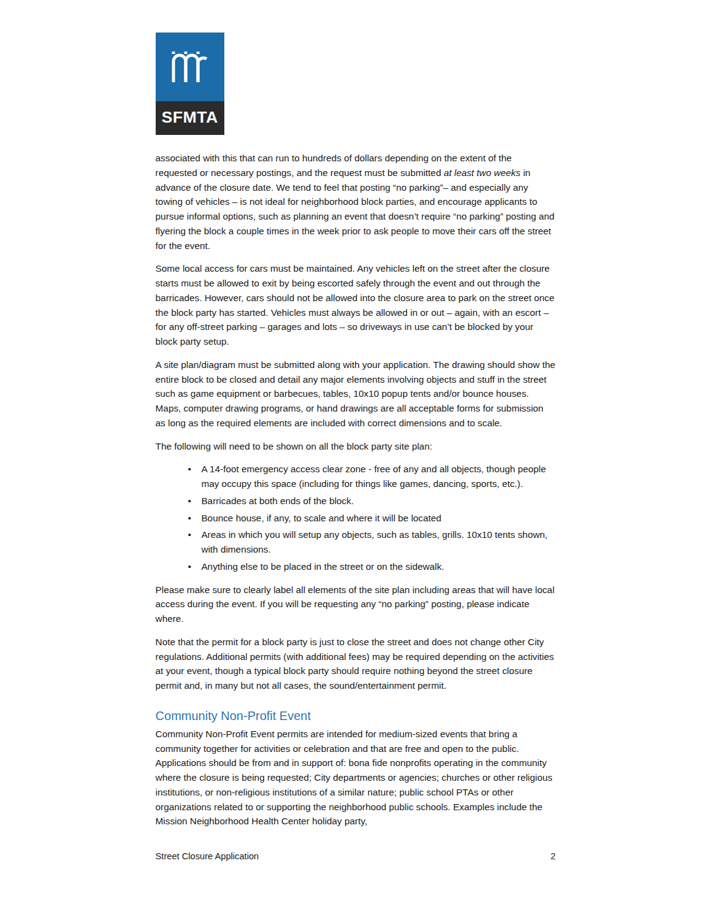SFMTA
associated with this that can run to hundreds of dollars depending on the extent of the requested or necessary postings, and the request must be submitted at least two weeks in advance of the closure date. We tend to feel that posting “no parking”– and especially any towing of vehicles – is not ideal for neighborhood block parties, and encourage applicants to pursue informal options, such as planning an event that doesn’t require “no parking” posting and flyering the block a couple times in the week prior to ask people to move their cars off the street for the event.
Some local access for cars must be maintained. Any vehicles left on the street after the closure starts must be allowed to exit by being escorted safely through the event and out through the barricades. However, cars should not be allowed into the closure area to park on the street once the block party has started. Vehicles must always be allowed in or out – again, with an escort – for any off-street parking – garages and lots – so driveways in use can’t be blocked by your block party setup.
A site plan/diagram must be submitted along with your application. The drawing should show the entire block to be closed and detail any major elements involving objects and stuff in the street such as game equipment or barbecues, tables, 10x10 popup tents and/or bounce houses. Maps, computer drawing programs, or hand drawings are all acceptable forms for submission as long as the required elements are included with correct dimensions and to scale.
The following will need to be shown on all the block party site plan:
A 14-foot emergency access clear zone - free of any and all objects, though people may occupy this space (including for things like games, dancing, sports, etc.).
Barricades at both ends of the block.
Bounce house, if any, to scale and where it will be located
Areas in which you will setup any objects, such as tables, grills. 10x10 tents shown, with dimensions.
Anything else to be placed in the street or on the sidewalk.
Please make sure to clearly label all elements of the site plan including areas that will have local access during the event. If you will be requesting any “no parking” posting, please indicate where.
Note that the permit for a block party is just to close the street and does not change other City regulations. Additional permits (with additional fees) may be required depending on the activities at your event, though a typical block party should require nothing beyond the street closure permit and, in many but not all cases, the sound/entertainment permit.
Community Non-Profit Event
Community Non-Profit Event permits are intended for medium-sized events that bring a community together for activities or celebration and that are free and open to the public. Applications should be from and in support of: bona fide nonprofits operating in the community where the closure is being requested; City departments or agencies; churches or other religious institutions, or non-religious institutions of a similar nature; public school PTAs or other organizations related to or supporting the neighborhood public schools. Examples include the Mission Neighborhood Health Center holiday party,
Street Closure Application 2